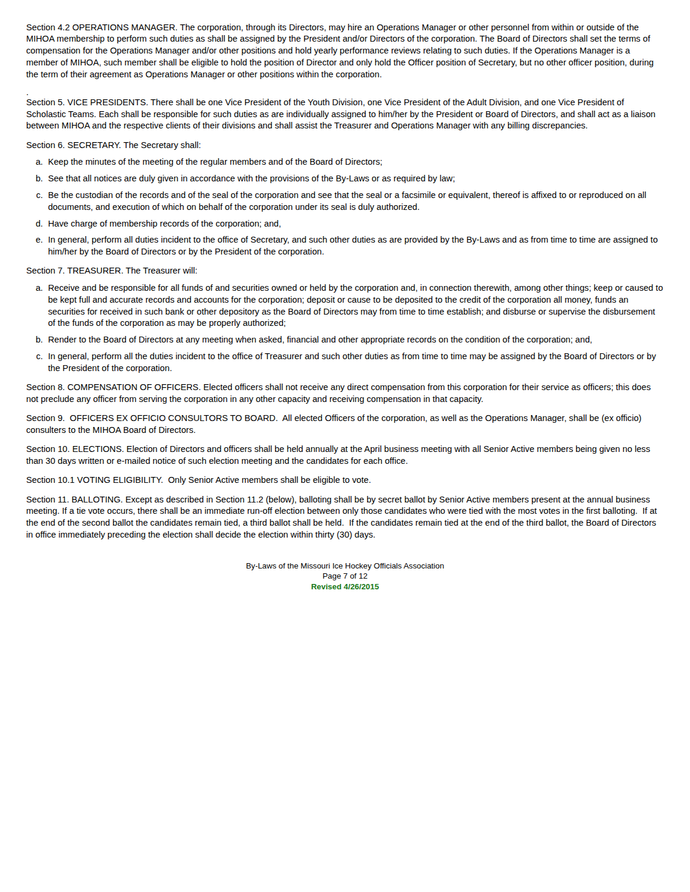Section 4.2 OPERATIONS MANAGER. The corporation, through its Directors, may hire an Operations Manager or other personnel from within or outside of the MIHOA membership to perform such duties as shall be assigned by the President and/or Directors of the corporation. The Board of Directors shall set the terms of compensation for the Operations Manager and/or other positions and hold yearly performance reviews relating to such duties. If the Operations Manager is a member of MIHOA, such member shall be eligible to hold the position of Director and only hold the Officer position of Secretary, but no other officer position, during the term of their agreement as Operations Manager or other positions within the corporation.
.
Section 5. VICE PRESIDENTS. There shall be one Vice President of the Youth Division, one Vice President of the Adult Division, and one Vice President of Scholastic Teams. Each shall be responsible for such duties as are individually assigned to him/her by the President or Board of Directors, and shall act as a liaison between MIHOA and the respective clients of their divisions and shall assist the Treasurer and Operations Manager with any billing discrepancies.
Section 6. SECRETARY. The Secretary shall:
Keep the minutes of the meeting of the regular members and of the Board of Directors;
See that all notices are duly given in accordance with the provisions of the By-Laws or as required by law;
Be the custodian of the records and of the seal of the corporation and see that the seal or a facsimile or equivalent, thereof is affixed to or reproduced on all documents, and execution of which on behalf of the corporation under its seal is duly authorized.
Have charge of membership records of the corporation; and,
In general, perform all duties incident to the office of Secretary, and such other duties as are provided by the By-Laws and as from time to time are assigned to him/her by the Board of Directors or by the President of the corporation.
Section 7. TREASURER. The Treasurer will:
Receive and be responsible for all funds of and securities owned or held by the corporation and, in connection therewith, among other things; keep or caused to be kept full and accurate records and accounts for the corporation; deposit or cause to be deposited to the credit of the corporation all money, funds an securities for received in such bank or other depository as the Board of Directors may from time to time establish; and disburse or supervise the disbursement of the funds of the corporation as may be properly authorized;
Render to the Board of Directors at any meeting when asked, financial and other appropriate records on the condition of the corporation; and,
In general, perform all the duties incident to the office of Treasurer and such other duties as from time to time may be assigned by the Board of Directors or by the President of the corporation.
Section 8. COMPENSATION OF OFFICERS. Elected officers shall not receive any direct compensation from this corporation for their service as officers; this does not preclude any officer from serving the corporation in any other capacity and receiving compensation in that capacity.
Section 9. OFFICERS EX OFFICIO CONSULTORS TO BOARD. All elected Officers of the corporation, as well as the Operations Manager, shall be (ex officio) consulters to the MIHOA Board of Directors.
Section 10. ELECTIONS. Election of Directors and officers shall be held annually at the April business meeting with all Senior Active members being given no less than 30 days written or e-mailed notice of such election meeting and the candidates for each office.
Section 10.1 VOTING ELIGIBILITY. Only Senior Active members shall be eligible to vote.
Section 11. BALLOTING. Except as described in Section 11.2 (below), balloting shall be by secret ballot by Senior Active members present at the annual business meeting. If a tie vote occurs, there shall be an immediate run-off election between only those candidates who were tied with the most votes in the first balloting. If at the end of the second ballot the candidates remain tied, a third ballot shall be held. If the candidates remain tied at the end of the third ballot, the Board of Directors in office immediately preceding the election shall decide the election within thirty (30) days.
By-Laws of the Missouri Ice Hockey Officials Association
Page 7 of 12
Revised 4/26/2015